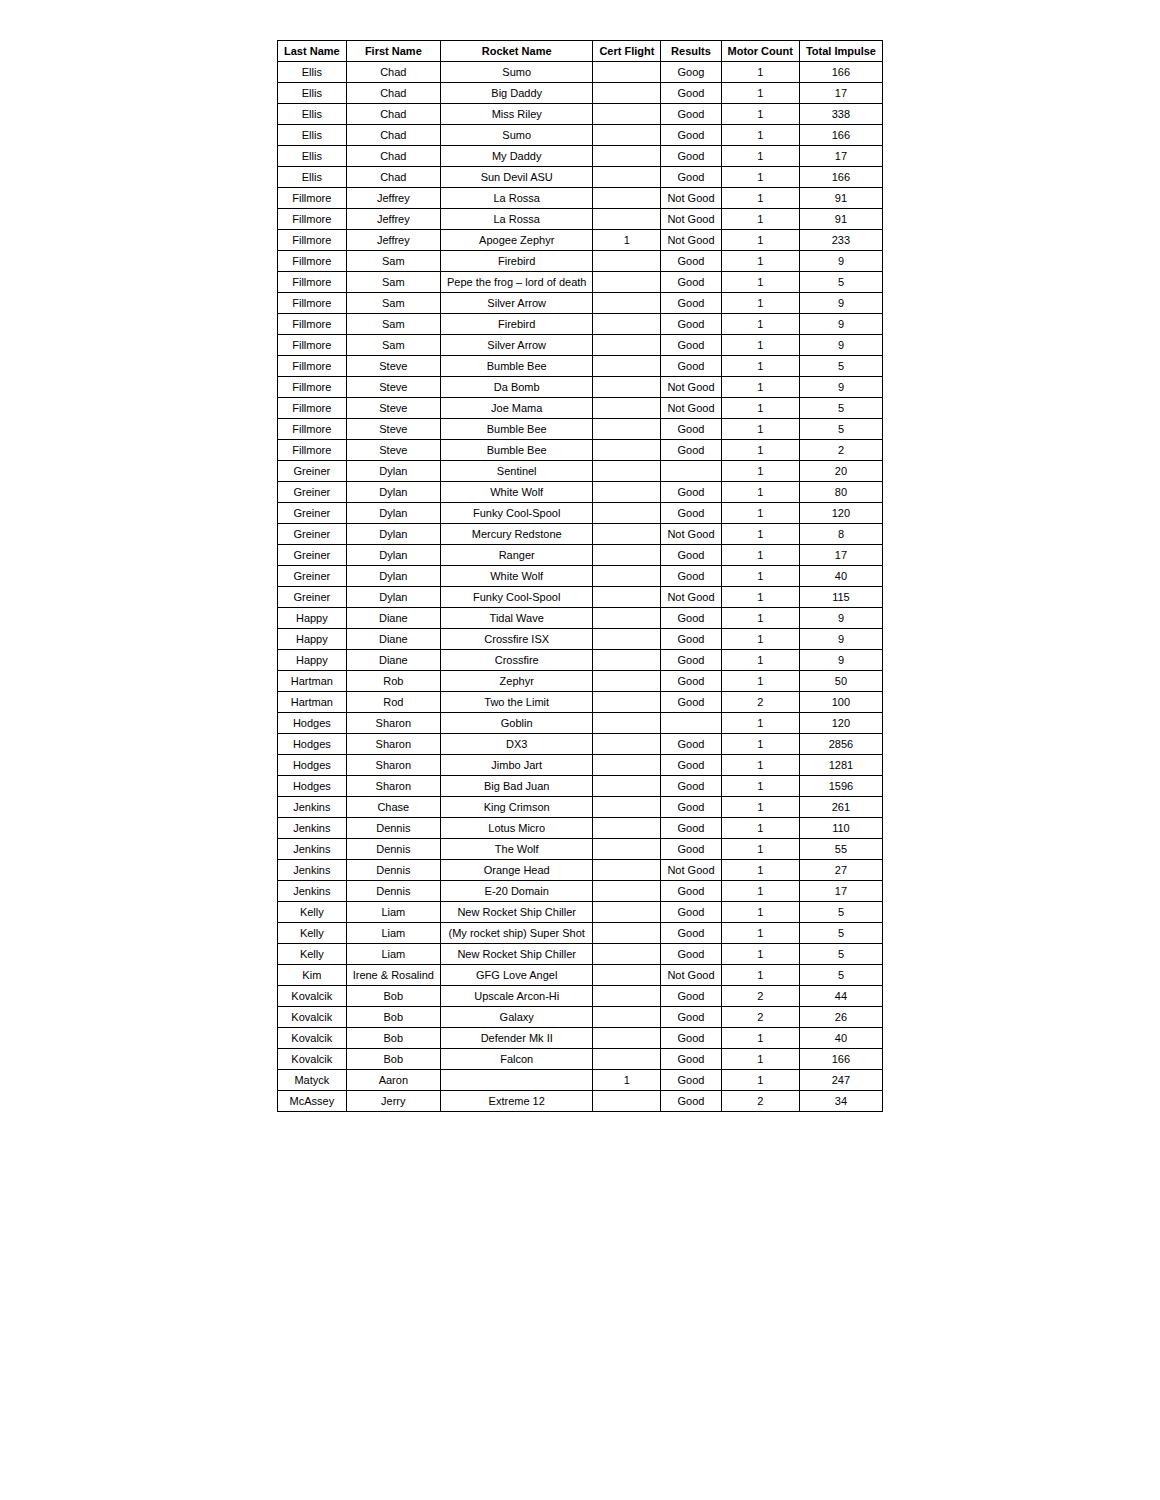Rocket Flight Log
| Last Name | First Name | Rocket Name | Cert Flight | Results | Motor Count | Total Impulse |
| --- | --- | --- | --- | --- | --- | --- |
| Ellis | Chad | Sumo | | Goog | 1 | 166 |
| Ellis | Chad | Big Daddy | | Good | 1 | 17 |
| Ellis | Chad | Miss Riley | | Good | 1 | 338 |
| Ellis | Chad | Sumo | | Good | 1 | 166 |
| Ellis | Chad | My Daddy | | Good | 1 | 17 |
| Ellis | Chad | Sun Devil ASU | | Good | 1 | 166 |
| Fillmore | Jeffrey | La Rossa | | Not Good | 1 | 91 |
| Fillmore | Jeffrey | La Rossa | | Not Good | 1 | 91 |
| Fillmore | Jeffrey | Apogee Zephyr | 1 | Not Good | 1 | 233 |
| Fillmore | Sam | Firebird | | Good | 1 | 9 |
| Fillmore | Sam | Pepe the frog – lord of death | | Good | 1 | 5 |
| Fillmore | Sam | Silver Arrow | | Good | 1 | 9 |
| Fillmore | Sam | Firebird | | Good | 1 | 9 |
| Fillmore | Sam | Silver Arrow | | Good | 1 | 9 |
| Fillmore | Steve | Bumble Bee | | Good | 1 | 5 |
| Fillmore | Steve | Da Bomb | | Not Good | 1 | 9 |
| Fillmore | Steve | Joe Mama | | Not Good | 1 | 5 |
| Fillmore | Steve | Bumble Bee | | Good | 1 | 5 |
| Fillmore | Steve | Bumble Bee | | Good | 1 | 2 |
| Greiner | Dylan | Sentinel | | | 1 | 20 |
| Greiner | Dylan | White Wolf | | Good | 1 | 80 |
| Greiner | Dylan | Funky Cool-Spool | | Good | 1 | 120 |
| Greiner | Dylan | Mercury Redstone | | Not Good | 1 | 8 |
| Greiner | Dylan | Ranger | | Good | 1 | 17 |
| Greiner | Dylan | White Wolf | | Good | 1 | 40 |
| Greiner | Dylan | Funky Cool-Spool | | Not Good | 1 | 115 |
| Happy | Diane | Tidal Wave | | Good | 1 | 9 |
| Happy | Diane | Crossfire ISX | | Good | 1 | 9 |
| Happy | Diane | Crossfire | | Good | 1 | 9 |
| Hartman | Rob | Zephyr | | Good | 1 | 50 |
| Hartman | Rod | Two the Limit | | Good | 2 | 100 |
| Hodges | Sharon | Goblin | | | 1 | 120 |
| Hodges | Sharon | DX3 | | Good | 1 | 2856 |
| Hodges | Sharon | Jimbo Jart | | Good | 1 | 1281 |
| Hodges | Sharon | Big Bad Juan | | Good | 1 | 1596 |
| Jenkins | Chase | King Crimson | | Good | 1 | 261 |
| Jenkins | Dennis | Lotus Micro | | Good | 1 | 110 |
| Jenkins | Dennis | The Wolf | | Good | 1 | 55 |
| Jenkins | Dennis | Orange Head | | Not Good | 1 | 27 |
| Jenkins | Dennis | E-20 Domain | | Good | 1 | 17 |
| Kelly | Liam | New Rocket Ship Chiller | | Good | 1 | 5 |
| Kelly | Liam | (My rocket ship) Super Shot | | Good | 1 | 5 |
| Kelly | Liam | New Rocket Ship Chiller | | Good | 1 | 5 |
| Kim | Irene & Rosalind | GFG Love Angel | | Not Good | 1 | 5 |
| Kovalcik | Bob | Upscale Arcon-Hi | | Good | 2 | 44 |
| Kovalcik | Bob | Galaxy | | Good | 2 | 26 |
| Kovalcik | Bob | Defender Mk II | | Good | 1 | 40 |
| Kovalcik | Bob | Falcon | | Good | 1 | 166 |
| Matyck | Aaron | | 1 | Good | 1 | 247 |
| McAssey | Jerry | Extreme 12 | | Good | 2 | 34 |